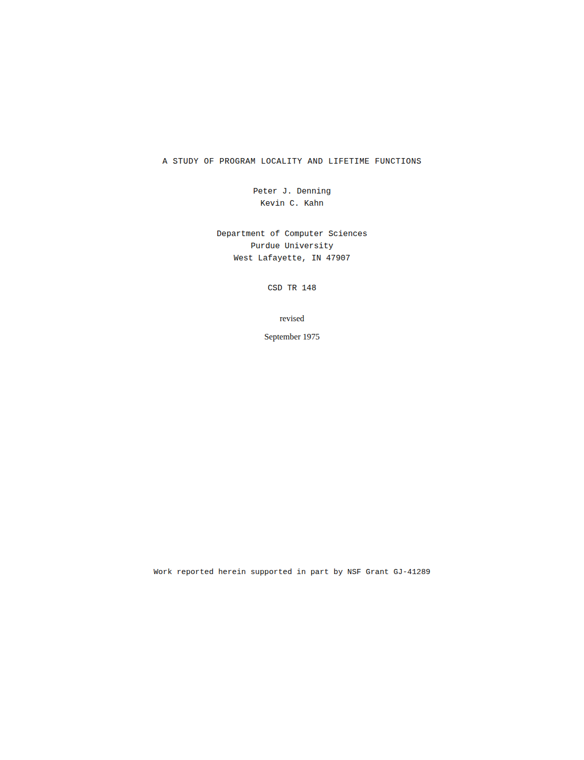A Study of Program Locality and Lifetime Functions
Peter J. Denning
Kevin C. Kahn
Department of Computer Sciences
Purdue University
West Lafayette, IN 47907
CSD TR 148
revised
September 1975
Work reported herein supported in part by NSF Grant GJ-41289